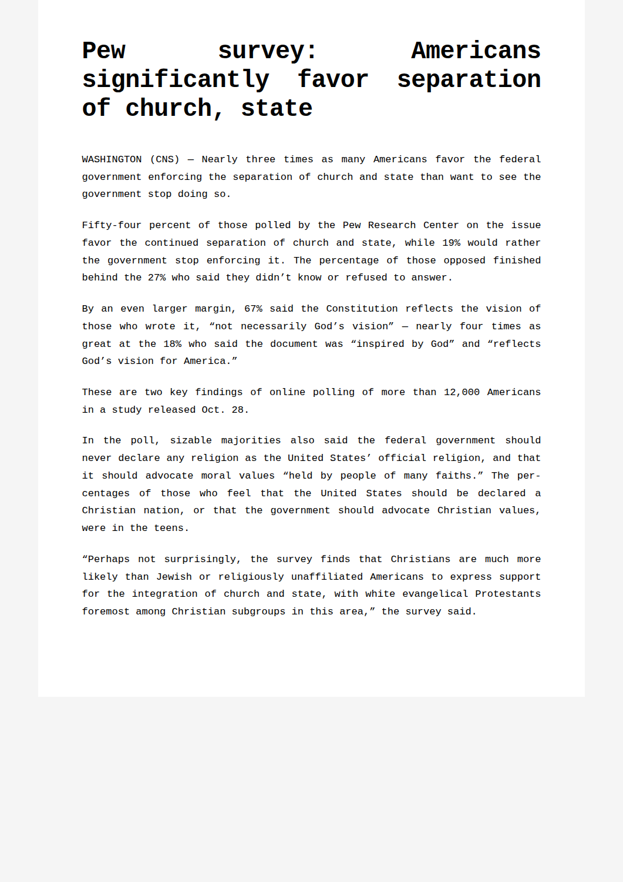Pew survey: Americans significantly favor separation of church, state
WASHINGTON (CNS) — Nearly three times as many Americans favor the federal government enforcing the separation of church and state than want to see the government stop doing so.
Fifty-four percent of those polled by the Pew Research Center on the issue favor the continued separation of church and state, while 19% would rather the government stop enforcing it. The percentage of those opposed finished behind the 27% who said they didn’t know or refused to answer.
By an even larger margin, 67% said the Constitution reflects the vision of those who wrote it, “not necessarily God’s vision” — nearly four times as great at the 18% who said the document was “inspired by God” and “reflects God’s vision for America.”
These are two key findings of online polling of more than 12,000 Americans in a study released Oct. 28.
In the poll, sizable majorities also said the federal government should never declare any religion as the United States’ official religion, and that it should advocate moral values “held by people of many faiths.” The percentages of those who feel that the United States should be declared a Christian nation, or that the government should advocate Christian values, were in the teens.
“Perhaps not surprisingly, the survey finds that Christians are much more likely than Jewish or religiously unaffiliated Americans to express support for the integration of church and state, with white evangelical Protestants foremost among Christian subgroups in this area,” the survey said.